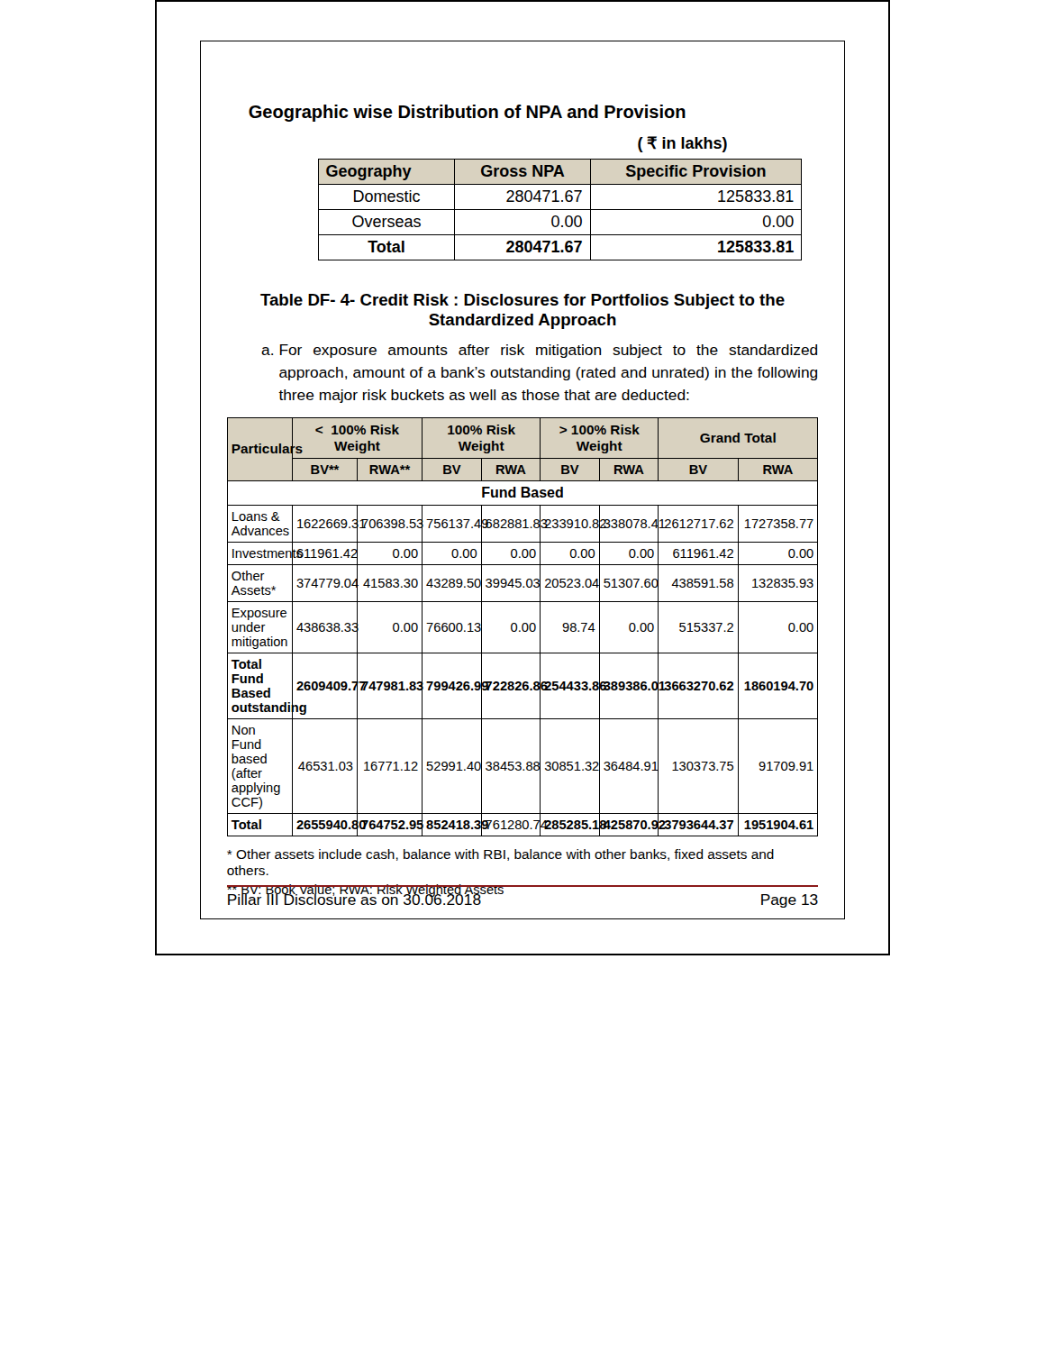Geographic wise Distribution of NPA and Provision
( ₹ in lakhs)
| Geography | Gross NPA | Specific Provision |
| --- | --- | --- |
| Domestic | 280471.67 | 125833.81 |
| Overseas | 0.00 | 0.00 |
| Total | 280471.67 | 125833.81 |
Table DF- 4- Credit Risk : Disclosures for Portfolios Subject to the Standardized Approach
For exposure amounts after risk mitigation subject to the standardized approach, amount of a bank’s outstanding (rated and unrated) in the following three major risk buckets as well as those that are deducted:
| Particulars | < 100% Risk Weight | 100% Risk Weight | > 100% Risk Weight | Grand Total |
| --- | --- | --- | --- | --- |
| BV** | RWA** | BV | RWA | BV | RWA | BV | RWA |
| Fund Based |
| Loans & Advances | 1622669.31 | 706398.53 | 756137.49 | 682881.83 | 233910.82 | 338078.41 | 2612717.62 | 1727358.77 |
| Investments | 611961.42 | 0.00 | 0.00 | 0.00 | 0.00 | 0.00 | 611961.42 | 0.00 |
| Other Assets* | 374779.04 | 41583.30 | 43289.50 | 39945.03 | 20523.04 | 51307.60 | 438591.58 | 132835.93 |
| Exposure under mitigation | 438638.33 | 0.00 | 76600.13 | 0.00 | 98.74 | 0.00 | 515337.2 | 0.00 |
| Total Fund Based outstanding | 2609409.77 | 747981.83 | 799426.99 | 722826.86 | 254433.86 | 389386.01 | 3663270.62 | 1860194.70 |
| Non Fund based (after applying CCF) | 46531.03 | 16771.12 | 52991.40 | 38453.88 | 30851.32 | 36484.91 | 130373.75 | 91709.91 |
| Total | 2655940.80 | 764752.95 | 852418.39 | 761280.74 | 285285.18 | 425870.92 | 3793644.37 | 1951904.61 |
* Other assets include cash, balance with RBI, balance with other banks, fixed assets and others.
** BV: Book Value; RWA: Risk Weighted Assets
Pillar III Disclosure as on 30.06.2018 Page 13